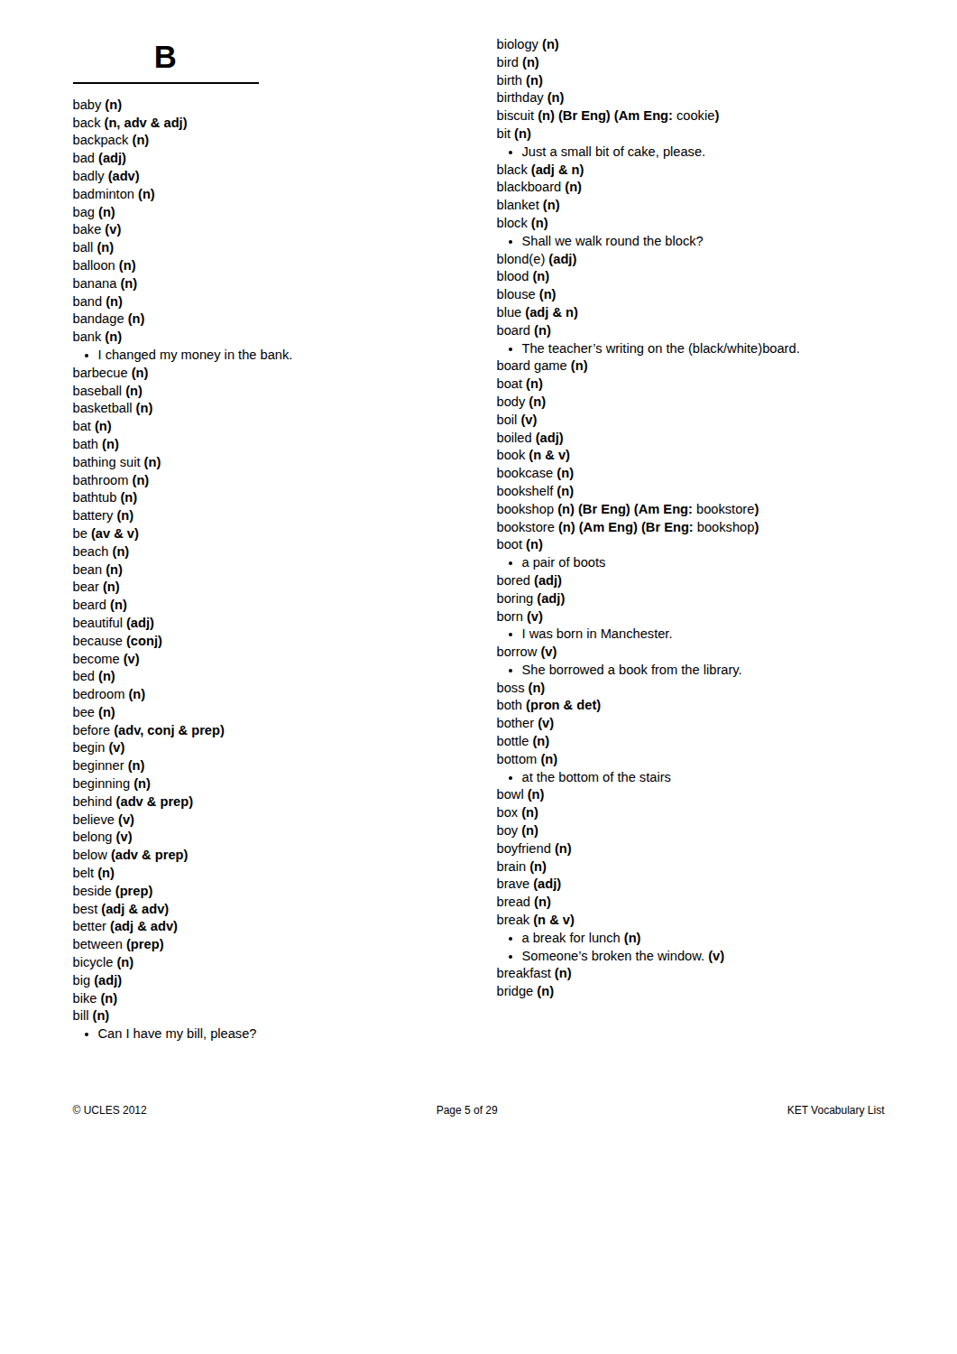B
baby (n)
back (n, adv & adj)
backpack (n)
bad (adj)
badly (adv)
badminton (n)
bag (n)
bake (v)
ball (n)
balloon (n)
banana (n)
band (n)
bandage (n)
bank (n)
I changed my money in the bank.
barbecue (n)
baseball (n)
basketball (n)
bat (n)
bath (n)
bathing suit (n)
bathroom (n)
bathtub (n)
battery (n)
be (av & v)
beach (n)
bean (n)
bear (n)
beard (n)
beautiful (adj)
because (conj)
become (v)
bed (n)
bedroom (n)
bee (n)
before (adv, conj & prep)
begin (v)
beginner (n)
beginning (n)
behind (adv & prep)
believe (v)
belong (v)
below (adv & prep)
belt (n)
beside (prep)
best (adj & adv)
better (adj & adv)
between (prep)
bicycle (n)
big (adj)
bike (n)
bill (n)
Can I have my bill, please?
biology (n)
bird (n)
birth (n)
birthday (n)
biscuit (n) (Br Eng) (Am Eng: cookie)
bit (n)
Just a small bit of cake, please.
black (adj & n)
blackboard (n)
blanket (n)
block (n)
Shall we walk round the block?
blond(e) (adj)
blood (n)
blouse (n)
blue (adj & n)
board (n)
The teacher’s writing on the (black/white)board.
board game (n)
boat (n)
body (n)
boil (v)
boiled (adj)
book (n & v)
bookcase (n)
bookshelf (n)
bookshop (n) (Br Eng) (Am Eng: bookstore)
bookstore (n) (Am Eng) (Br Eng: bookshop)
boot (n)
a pair of boots
bored (adj)
boring (adj)
born (v)
I was born in Manchester.
borrow (v)
She borrowed a book from the library.
boss (n)
both (pron & det)
bother (v)
bottle (n)
bottom (n)
at the bottom of the stairs
bowl (n)
box (n)
boy (n)
boyfriend (n)
brain (n)
brave (adj)
bread (n)
break (n & v)
a break for lunch (n)
Someone’s broken the window. (v)
breakfast (n)
bridge (n)
© UCLES 2012 Page 5 of 29 KET Vocabulary List